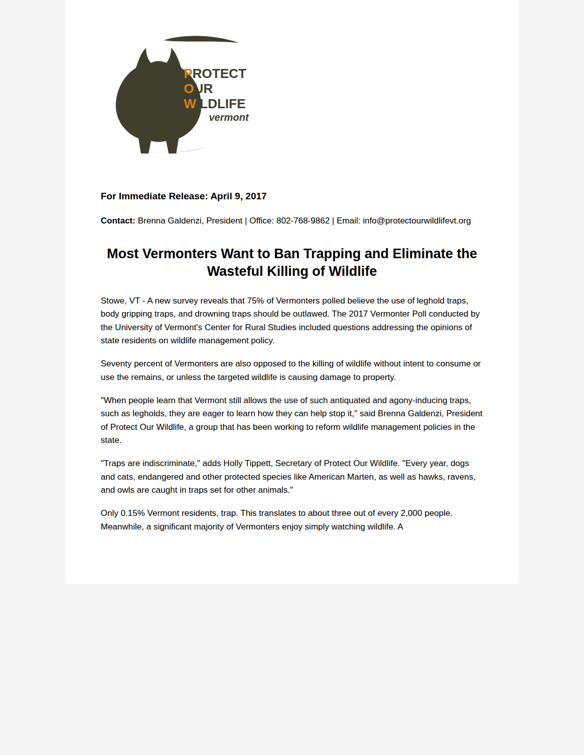For Immediate Release: April 9, 2017
Contact: Brenna Galdenzi, President | Office: 802-768-9862 | Email: info@protectourwildlifevt.org
Most Vermonters Want to Ban Trapping and Eliminate the Wasteful Killing of Wildlife
Stowe, VT - A new survey reveals that 75% of Vermonters polled believe the use of leghold traps, body gripping traps, and drowning traps should be outlawed. The 2017 Vermonter Poll conducted by the University of Vermont's Center for Rural Studies included questions addressing the opinions of state residents on wildlife management policy.
Seventy percent of Vermonters are also opposed to the killing of wildlife without intent to consume or use the remains, or unless the targeted wildlife is causing damage to property.
"When people learn that Vermont still allows the use of such antiquated and agony-inducing traps, such as legholds, they are eager to learn how they can help stop it," said Brenna Galdenzi, President of Protect Our Wildlife, a group that has been working to reform wildlife management policies in the state.
"Traps are indiscriminate," adds Holly Tippett, Secretary of Protect Our Wildlife. "Every year, dogs and cats, endangered and other protected species like American Marten, as well as hawks, ravens, and owls are caught in traps set for other animals."
Only 0.15% Vermont residents, trap. This translates to about three out of every 2,000 people. Meanwhile, a significant majority of Vermonters enjoy simply watching wildlife. A